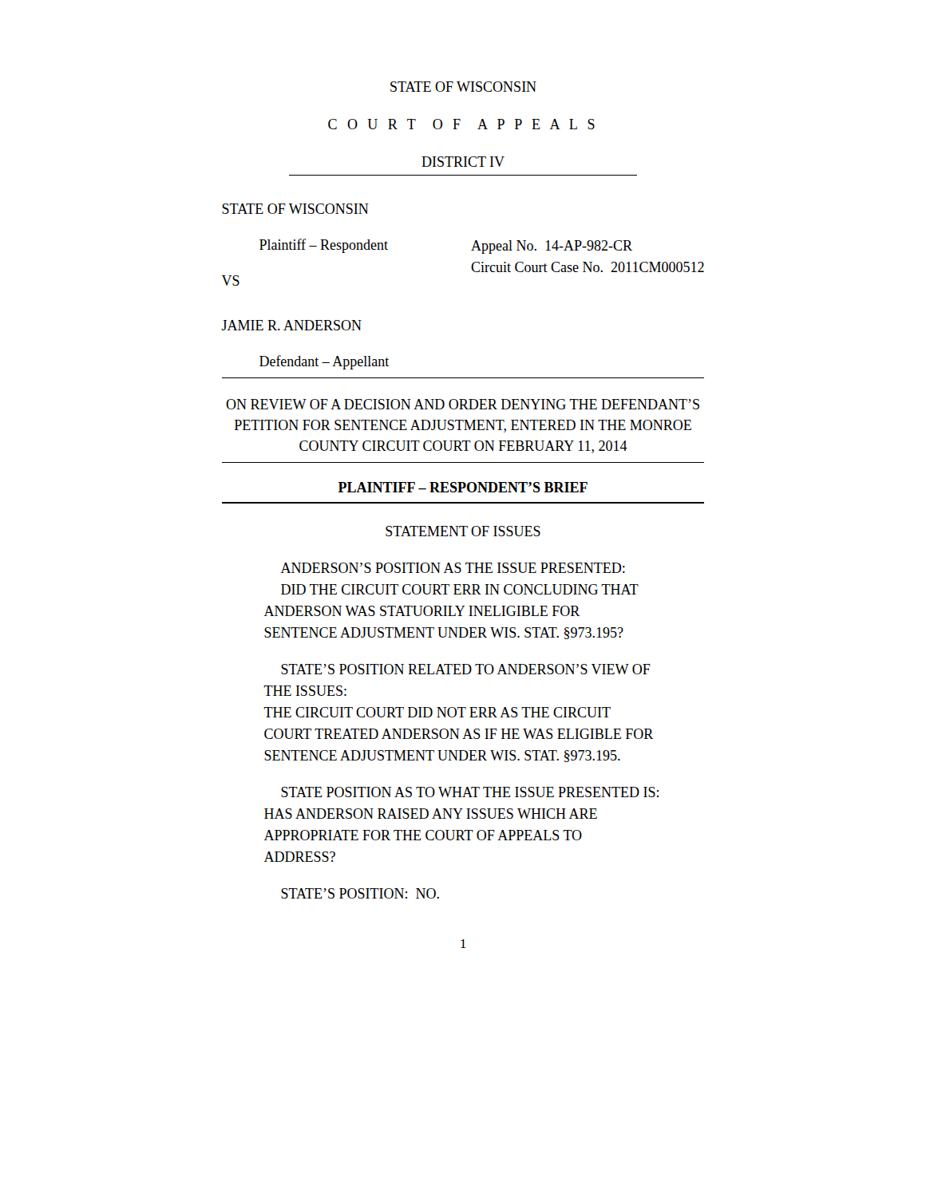STATE OF WISCONSIN
C O U R T O F A P P E A L S
DISTRICT IV
| STATE OF WISCONSIN Plaintiff – Respondent VS JAMIE R. ANDERSON Defendant – Appellant | Appeal No. 14-AP-982-CR Circuit Court Case No. 2011CM000512 |
ON REVIEW OF A DECISION AND ORDER DENYING THE DEFENDANT’S
PETITION FOR SENTENCE ADJUSTMENT, ENTERED IN THE MONROE
COUNTY CIRCUIT COURT ON FEBRUARY 11, 2014
PLAINTIFF – RESPONDENT’S BRIEF
STATEMENT OF ISSUES
ANDERSON’S POSITION AS THE ISSUE PRESENTED:
DID THE CIRCUIT COURT ERR IN CONCLUDING THAT
ANDERSON WAS STATUORILY INELIGIBLE FOR
SENTENCE ADJUSTMENT UNDER WIS. STAT. §973.195?
STATE’S POSITION RELATED TO ANDERSON’S VIEW OF
THE ISSUES:
THE CIRCUIT COURT DID NOT ERR AS THE CIRCUIT
COURT TREATED ANDERSON AS IF HE WAS ELIGIBLE FOR
SENTENCE ADJUSTMENT UNDER WIS. STAT. §973.195.
STATE POSITION AS TO WHAT THE ISSUE PRESENTED IS:
HAS ANDERSON RAISED ANY ISSUES WHICH ARE
APPROPRIATE FOR THE COURT OF APPEALS TO
ADDRESS?
STATE’S POSITION: NO.
1